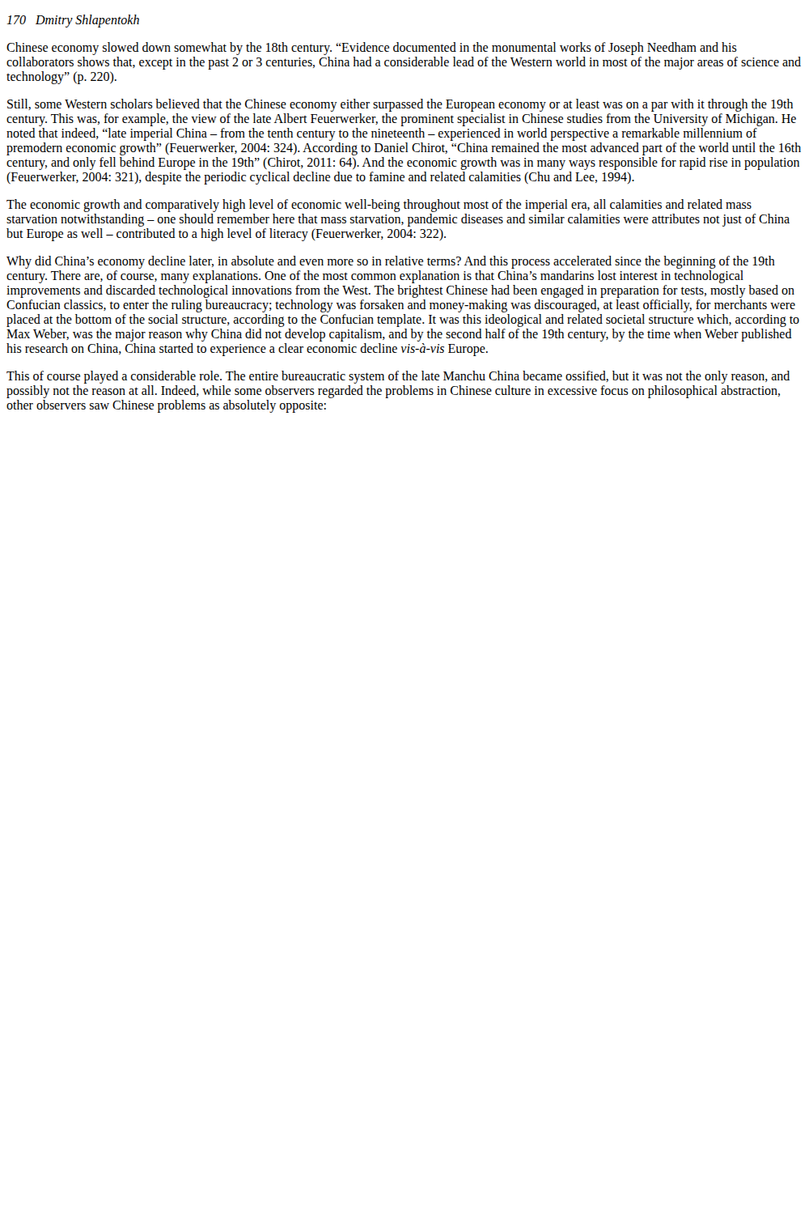170 Dmitry Shlapentokh
Chinese economy slowed down somewhat by the 18th century. “Evidence documented in the monumental works of Joseph Needham and his collaborators shows that, except in the past 2 or 3 centuries, China had a considerable lead of the Western world in most of the major areas of science and technology” (p. 220).
Still, some Western scholars believed that the Chinese economy either surpassed the European economy or at least was on a par with it through the 19th century. This was, for example, the view of the late Albert Feuerwerker, the prominent specialist in Chinese studies from the University of Michigan. He noted that indeed, “late imperial China – from the tenth century to the nineteenth – experienced in world perspective a remarkable millennium of premodern economic growth” (Feuerwerker, 2004: 324). According to Daniel Chirot, “China remained the most advanced part of the world until the 16th century, and only fell behind Europe in the 19th” (Chirot, 2011: 64). And the economic growth was in many ways responsible for rapid rise in population (Feuerwerker, 2004: 321), despite the periodic cyclical decline due to famine and related calamities (Chu and Lee, 1994).
The economic growth and comparatively high level of economic well-being throughout most of the imperial era, all calamities and related mass starvation notwithstanding – one should remember here that mass starvation, pandemic diseases and similar calamities were attributes not just of China but Europe as well – contributed to a high level of literacy (Feuerwerker, 2004: 322).
Why did China’s economy decline later, in absolute and even more so in relative terms? And this process accelerated since the beginning of the 19th century. There are, of course, many explanations. One of the most common explanation is that China’s mandarins lost interest in technological improvements and discarded technological innovations from the West. The brightest Chinese had been engaged in preparation for tests, mostly based on Confucian classics, to enter the ruling bureaucracy; technology was forsaken and money-making was discouraged, at least officially, for merchants were placed at the bottom of the social structure, according to the Confucian template. It was this ideological and related societal structure which, according to Max Weber, was the major reason why China did not develop capitalism, and by the second half of the 19th century, by the time when Weber published his research on China, China started to experience a clear economic decline vis-à-vis Europe.
This of course played a considerable role. The entire bureaucratic system of the late Manchu China became ossified, but it was not the only reason, and possibly not the reason at all. Indeed, while some observers regarded the problems in Chinese culture in excessive focus on philosophical abstraction, other observers saw Chinese problems as absolutely opposite: